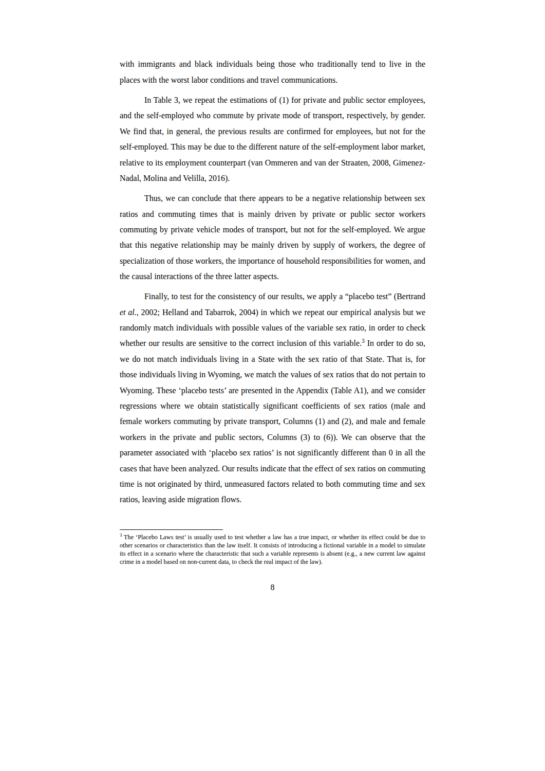with immigrants and black individuals being those who traditionally tend to live in the places with the worst labor conditions and travel communications.
In Table 3, we repeat the estimations of (1) for private and public sector employees, and the self-employed who commute by private mode of transport, respectively, by gender. We find that, in general, the previous results are confirmed for employees, but not for the self-employed. This may be due to the different nature of the self-employment labor market, relative to its employment counterpart (van Ommeren and van der Straaten, 2008, Gimenez-Nadal, Molina and Velilla, 2016).
Thus, we can conclude that there appears to be a negative relationship between sex ratios and commuting times that is mainly driven by private or public sector workers commuting by private vehicle modes of transport, but not for the self-employed. We argue that this negative relationship may be mainly driven by supply of workers, the degree of specialization of those workers, the importance of household responsibilities for women, and the causal interactions of the three latter aspects.
Finally, to test for the consistency of our results, we apply a “placebo test” (Bertrand et al., 2002; Helland and Tabarrok, 2004) in which we repeat our empirical analysis but we randomly match individuals with possible values of the variable sex ratio, in order to check whether our results are sensitive to the correct inclusion of this variable.3 In order to do so, we do not match individuals living in a State with the sex ratio of that State. That is, for those individuals living in Wyoming, we match the values of sex ratios that do not pertain to Wyoming. These ‘placebo tests’ are presented in the Appendix (Table A1), and we consider regressions where we obtain statistically significant coefficients of sex ratios (male and female workers commuting by private transport, Columns (1) and (2), and male and female workers in the private and public sectors, Columns (3) to (6)). We can observe that the parameter associated with ‘placebo sex ratios’ is not significantly different than 0 in all the cases that have been analyzed. Our results indicate that the effect of sex ratios on commuting time is not originated by third, unmeasured factors related to both commuting time and sex ratios, leaving aside migration flows.
3 The ‘Placebo Laws test’ is usually used to test whether a law has a true impact, or whether its effect could be due to other scenarios or characteristics than the law itself. It consists of introducing a fictional variable in a model to simulate its effect in a scenario where the characteristic that such a variable represents is absent (e.g., a new current law against crime in a model based on non-current data, to check the real impact of the law).
8